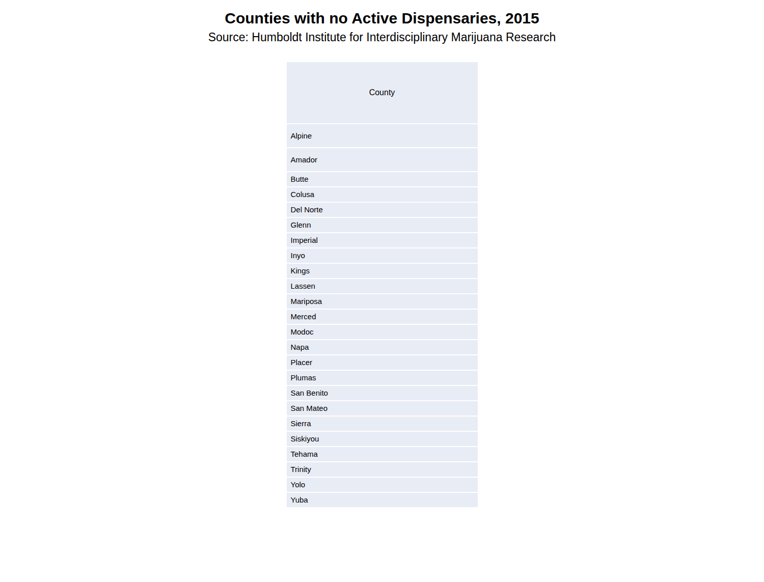Counties with no Active Dispensaries, 2015
Source: Humboldt Institute for Interdisciplinary Marijuana Research
| County |
| --- |
| Alpine |
| Amador |
| Butte |
| Colusa |
| Del Norte |
| Glenn |
| Imperial |
| Inyo |
| Kings |
| Lassen |
| Mariposa |
| Merced |
| Modoc |
| Napa |
| Placer |
| Plumas |
| San Benito |
| San Mateo |
| Sierra |
| Siskiyou |
| Tehama |
| Trinity |
| Yolo |
| Yuba |